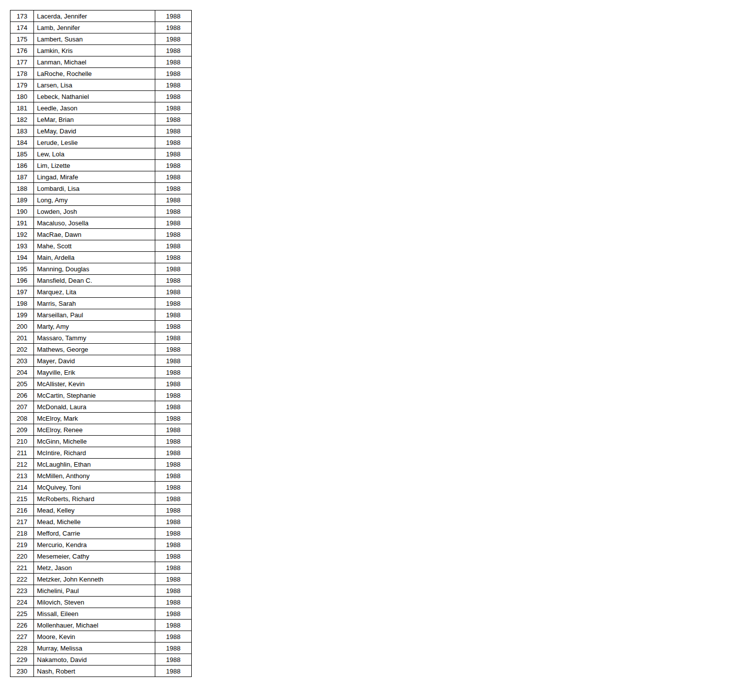| 173 | Lacerda, Jennifer | 1988 |
| 174 | Lamb, Jennifer | 1988 |
| 175 | Lambert, Susan | 1988 |
| 176 | Lamkin, Kris | 1988 |
| 177 | Lanman, Michael | 1988 |
| 178 | LaRoche, Rochelle | 1988 |
| 179 | Larsen, Lisa | 1988 |
| 180 | Lebeck, Nathaniel | 1988 |
| 181 | Leedle, Jason | 1988 |
| 182 | LeMar, Brian | 1988 |
| 183 | LeMay, David | 1988 |
| 184 | Lerude, Leslie | 1988 |
| 185 | Lew, Lola | 1988 |
| 186 | Lim, Lizette | 1988 |
| 187 | Lingad, Mirafe | 1988 |
| 188 | Lombardi, Lisa | 1988 |
| 189 | Long, Amy | 1988 |
| 190 | Lowden, Josh | 1988 |
| 191 | Macaluso, Josella | 1988 |
| 192 | MacRae, Dawn | 1988 |
| 193 | Mahe, Scott | 1988 |
| 194 | Main, Ardella | 1988 |
| 195 | Manning, Douglas | 1988 |
| 196 | Mansfield, Dean C. | 1988 |
| 197 | Marquez, Lita | 1988 |
| 198 | Marris, Sarah | 1988 |
| 199 | Marseillan, Paul | 1988 |
| 200 | Marty, Amy | 1988 |
| 201 | Massaro, Tammy | 1988 |
| 202 | Mathews, George | 1988 |
| 203 | Mayer, David | 1988 |
| 204 | Mayville, Erik | 1988 |
| 205 | McAllister, Kevin | 1988 |
| 206 | McCartin, Stephanie | 1988 |
| 207 | McDonald, Laura | 1988 |
| 208 | McElroy, Mark | 1988 |
| 209 | McElroy, Renee | 1988 |
| 210 | McGinn, Michelle | 1988 |
| 211 | McIntire, Richard | 1988 |
| 212 | McLaughlin, Ethan | 1988 |
| 213 | McMillen, Anthony | 1988 |
| 214 | McQuivey, Toni | 1988 |
| 215 | McRoberts, Richard | 1988 |
| 216 | Mead, Kelley | 1988 |
| 217 | Mead, Michelle | 1988 |
| 218 | Mefford, Carrie | 1988 |
| 219 | Mercurio, Kendra | 1988 |
| 220 | Mesemeier, Cathy | 1988 |
| 221 | Metz, Jason | 1988 |
| 222 | Metzker, John Kenneth | 1988 |
| 223 | Michelini, Paul | 1988 |
| 224 | Milovich, Steven | 1988 |
| 225 | Missall, Eileen | 1988 |
| 226 | Mollenhauer, Michael | 1988 |
| 227 | Moore, Kevin | 1988 |
| 228 | Murray, Melissa | 1988 |
| 229 | Nakamoto, David | 1988 |
| 230 | Nash, Robert | 1988 |